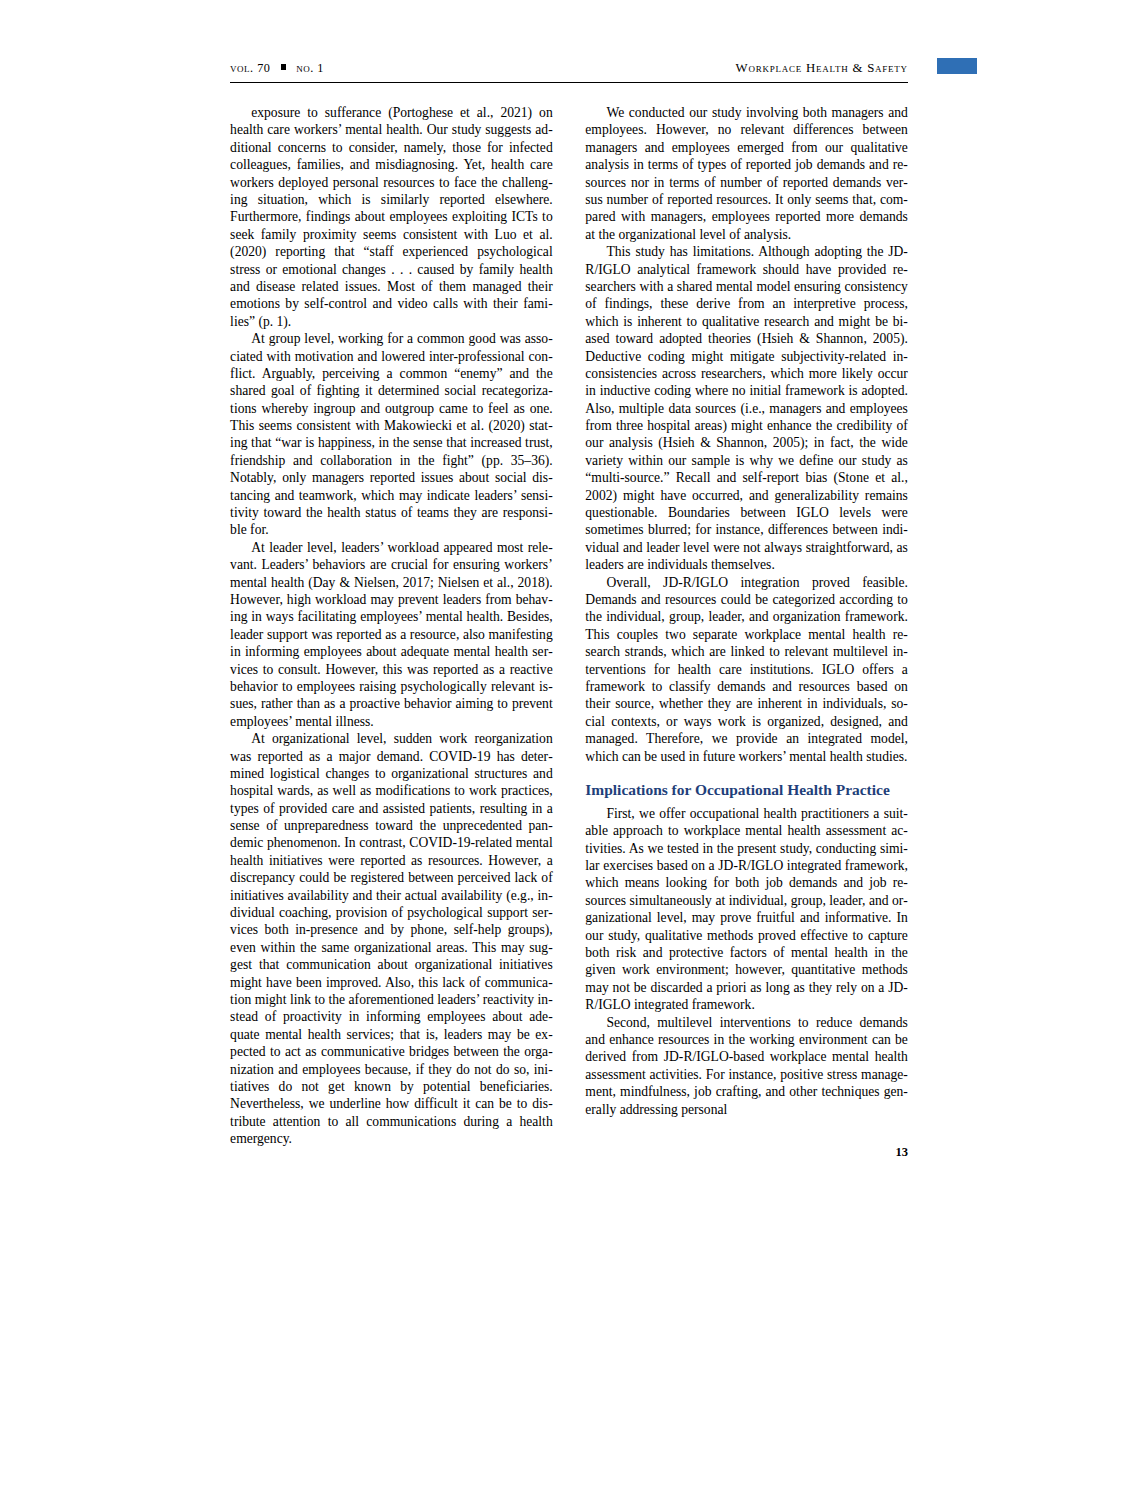vol. 70 no. 1
Workplace Health & Safety
exposure to sufferance (Portoghese et al., 2021) on health care workers’ mental health. Our study suggests additional concerns to consider, namely, those for infected colleagues, families, and misdiagnosing. Yet, health care workers deployed personal resources to face the challenging situation, which is similarly reported elsewhere. Furthermore, findings about employees exploiting ICTs to seek family proximity seems consistent with Luo et al. (2020) reporting that “staff experienced psychological stress or emotional changes . . . caused by family health and disease related issues. Most of them managed their emotions by self-control and video calls with their families” (p. 1).
At group level, working for a common good was associated with motivation and lowered inter-professional conflict. Arguably, perceiving a common “enemy” and the shared goal of fighting it determined social recategorizations whereby ingroup and outgroup came to feel as one. This seems consistent with Makowiecki et al. (2020) stating that “war is happiness, in the sense that increased trust, friendship and collaboration in the fight” (pp. 35–36). Notably, only managers reported issues about social distancing and teamwork, which may indicate leaders’ sensitivity toward the health status of teams they are responsible for.
At leader level, leaders’ workload appeared most relevant. Leaders’ behaviors are crucial for ensuring workers’ mental health (Day & Nielsen, 2017; Nielsen et al., 2018). However, high workload may prevent leaders from behaving in ways facilitating employees’ mental health. Besides, leader support was reported as a resource, also manifesting in informing employees about adequate mental health services to consult. However, this was reported as a reactive behavior to employees raising psychologically relevant issues, rather than as a proactive behavior aiming to prevent employees’ mental illness.
At organizational level, sudden work reorganization was reported as a major demand. COVID-19 has determined logistical changes to organizational structures and hospital wards, as well as modifications to work practices, types of provided care and assisted patients, resulting in a sense of unpreparedness toward the unprecedented pandemic phenomenon. In contrast, COVID-19-related mental health initiatives were reported as resources. However, a discrepancy could be registered between perceived lack of initiatives availability and their actual availability (e.g., individual coaching, provision of psychological support services both in-presence and by phone, self-help groups), even within the same organizational areas. This may suggest that communication about organizational initiatives might have been improved. Also, this lack of communication might link to the aforementioned leaders’ reactivity instead of proactivity in informing employees about adequate mental health services; that is, leaders may be expected to act as communicative bridges between the organization and employees because, if they do not do so, initiatives do not get known by potential beneficiaries. Nevertheless, we underline how difficult it can be to distribute attention to all communications during a health emergency.
We conducted our study involving both managers and employees. However, no relevant differences between managers and employees emerged from our qualitative analysis in terms of types of reported job demands and resources nor in terms of number of reported demands versus number of reported resources. It only seems that, compared with managers, employees reported more demands at the organizational level of analysis.
This study has limitations. Although adopting the JD-R/IGLO analytical framework should have provided researchers with a shared mental model ensuring consistency of findings, these derive from an interpretive process, which is inherent to qualitative research and might be biased toward adopted theories (Hsieh & Shannon, 2005). Deductive coding might mitigate subjectivity-related inconsistencies across researchers, which more likely occur in inductive coding where no initial framework is adopted. Also, multiple data sources (i.e., managers and employees from three hospital areas) might enhance the credibility of our analysis (Hsieh & Shannon, 2005); in fact, the wide variety within our sample is why we define our study as “multi-source.” Recall and self-report bias (Stone et al., 2002) might have occurred, and generalizability remains questionable. Boundaries between IGLO levels were sometimes blurred; for instance, differences between individual and leader level were not always straightforward, as leaders are individuals themselves.
Overall, JD-R/IGLO integration proved feasible. Demands and resources could be categorized according to the individual, group, leader, and organization framework. This couples two separate workplace mental health research strands, which are linked to relevant multilevel interventions for health care institutions. IGLO offers a framework to classify demands and resources based on their source, whether they are inherent in individuals, social contexts, or ways work is organized, designed, and managed. Therefore, we provide an integrated model, which can be used in future workers’ mental health studies.
Implications for Occupational Health Practice
First, we offer occupational health practitioners a suitable approach to workplace mental health assessment activities. As we tested in the present study, conducting similar exercises based on a JD-R/IGLO integrated framework, which means looking for both job demands and job resources simultaneously at individual, group, leader, and organizational level, may prove fruitful and informative. In our study, qualitative methods proved effective to capture both risk and protective factors of mental health in the given work environment; however, quantitative methods may not be discarded a priori as long as they rely on a JD-R/IGLO integrated framework.
Second, multilevel interventions to reduce demands and enhance resources in the working environment can be derived from JD-R/IGLO-based workplace mental health assessment activities. For instance, positive stress management, mindfulness, job crafting, and other techniques generally addressing personal
13